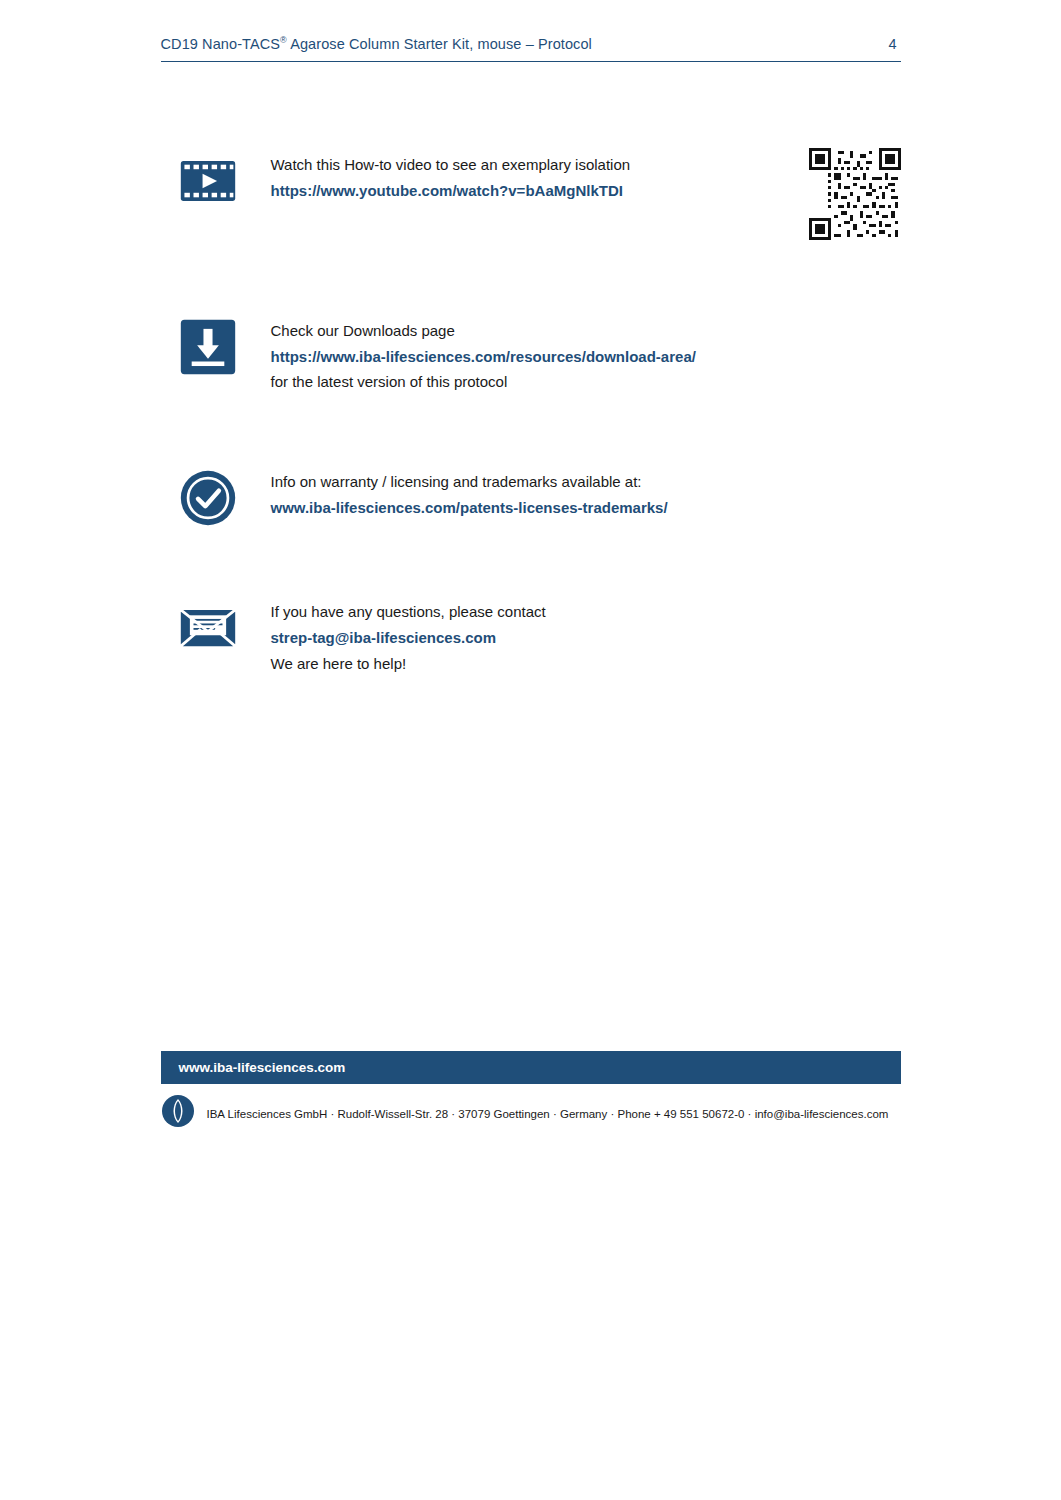CD19 Nano-TACS® Agarose Column Starter Kit, mouse – Protocol
4
Watch this How-to video to see an exemplary isolation
https://www.youtube.com/watch?v=bAaMgNlkTDI
Check our Downloads page
https://www.iba-lifesciences.com/resources/download-area/
for the latest version of this protocol
Info on warranty / licensing and trademarks available at:
www.iba-lifesciences.com/patents-licenses-trademarks/
If you have any questions, please contact
strep-tag@iba-lifesciences.com
We are here to help!
www.iba-lifesciences.com
IBA Lifesciences GmbH · Rudolf-Wissell-Str. 28 · 37079 Goettingen · Germany · Phone + 49 551 50672-0 · info@iba-lifesciences.com